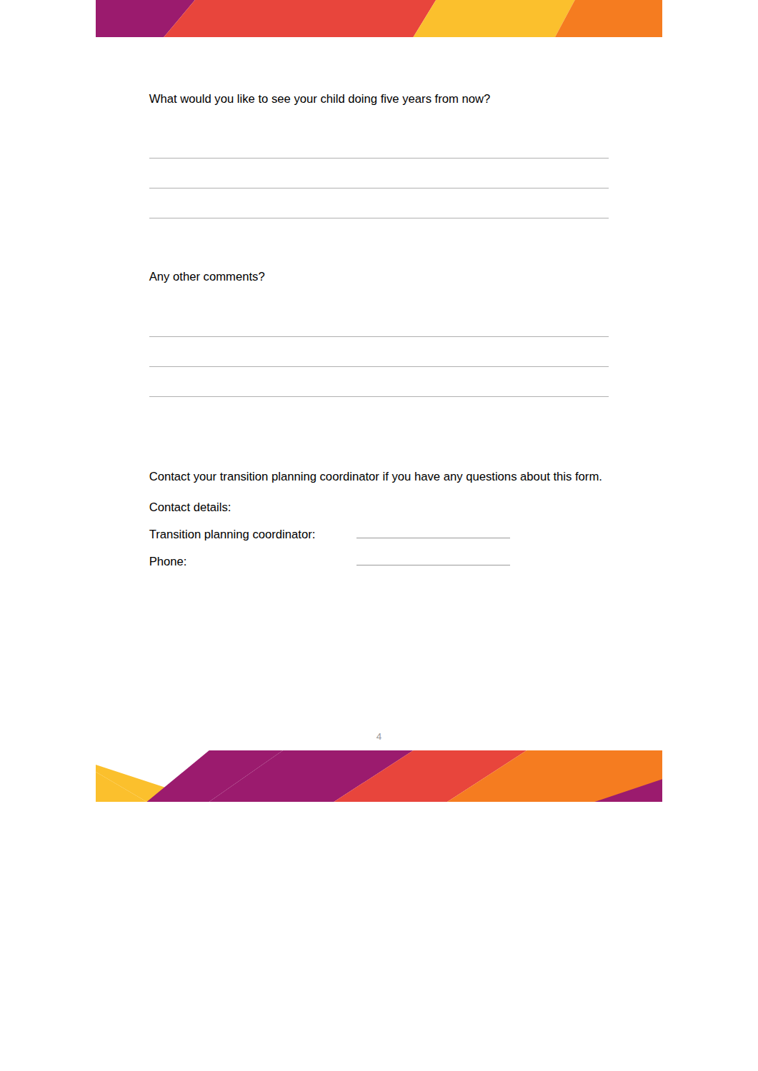What would you like to see your child doing five years from now?
Any other comments?
Contact your transition planning coordinator if you have any questions about this form.
Contact details:
Transition planning coordinator:
Phone:
4